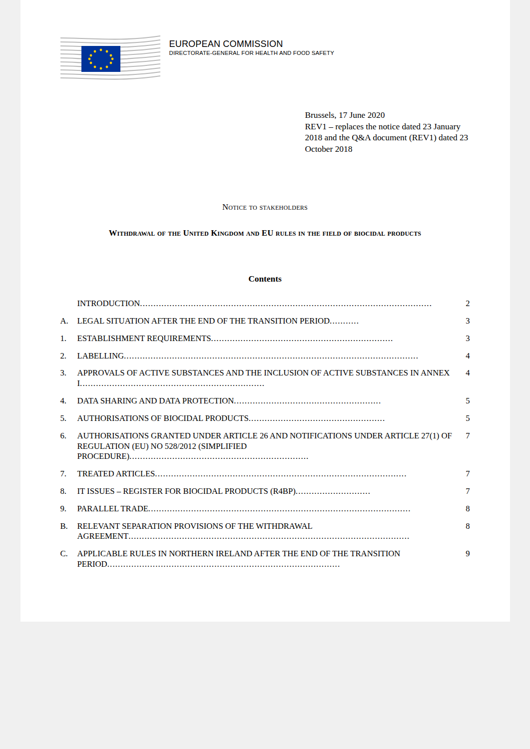EUROPEAN COMMISSION
DIRECTORATE-GENERAL FOR HEALTH AND FOOD SAFETY
Brussels, 17 June 2020
REV1 – replaces the notice dated 23 January 2018 and the Q&A document (REV1) dated 23 October 2018
Notice to stakeholders
Withdrawal of the United Kingdom and EU rules in the field of biocidal products
Contents
| | INTRODUCTION ............................................................................................................. | 2 |
| A. | LEGAL SITUATION AFTER THE END OF THE TRANSITION PERIOD ........... | 3 |
| 1. | ESTABLISHMENT REQUIREMENTS .................................................................... | 3 |
| 2. | LABELLING .............................................................................................................. | 4 |
| 3. | APPROVALS OF ACTIVE SUBSTANCES AND THE INCLUSION OF ACTIVE SUBSTANCES IN ANNEX I ..................................................................... | 4 |
| 4. | DATA SHARING AND DATA PROTECTION ....................................................... | 5 |
| 5. | AUTHORISATIONS OF BIOCIDAL PRODUCTS ................................................... | 5 |
| 6. | AUTHORISATIONS GRANTED UNDER ARTICLE 26 AND NOTIFICATIONS UNDER ARTICLE 27(1) OF REGULATION (EU) NO 528/2012 (SIMPLIFIED PROCEDURE) ................................................................... | 7 |
| 7. | TREATED ARTICLES .............................................................................................. | 7 |
| 8. | IT ISSUES – REGISTER FOR BIOCIDAL PRODUCTS (R4BP) ............................ | 7 |
| 9. | PARALLEL TRADE .................................................................................................. | 8 |
| B. | RELEVANT SEPARATION PROVISIONS OF THE WITHDRAWAL AGREEMENT ......................................................................................................... | 8 |
| C. | APPLICABLE RULES IN NORTHERN IRELAND AFTER THE END OF THE TRANSITION PERIOD ....................................................................................... | 9 |